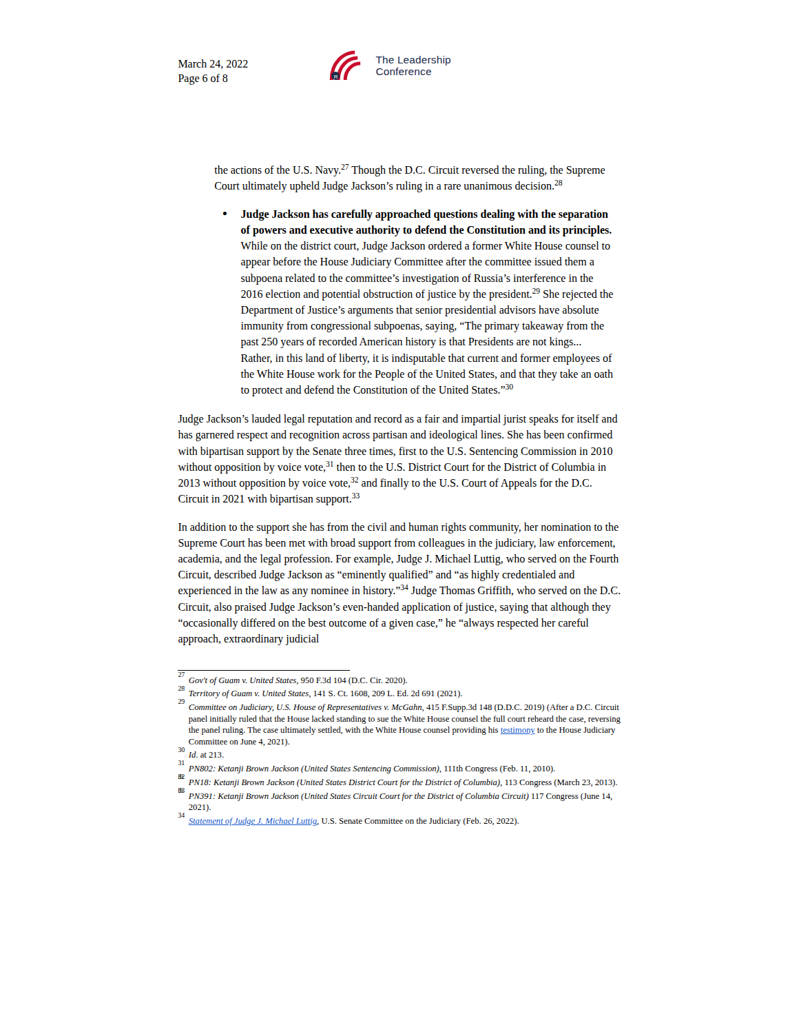March 24, 2022
Page 6 of 8
R The Leadership Conference
the actions of the U.S. Navy.27 Though the D.C. Circuit reversed the ruling, the Supreme Court ultimately upheld Judge Jackson’s ruling in a rare unanimous decision.28
Judge Jackson has carefully approached questions dealing with the separation of powers and executive authority to defend the Constitution and its principles. While on the district court, Judge Jackson ordered a former White House counsel to appear before the House Judiciary Committee after the committee issued them a subpoena related to the committee’s investigation of Russia’s interference in the 2016 election and potential obstruction of justice by the president.29 She rejected the Department of Justice’s arguments that senior presidential advisors have absolute immunity from congressional subpoenas, saying, “The primary takeaway from the past 250 years of recorded American history is that Presidents are not kings... Rather, in this land of liberty, it is indisputable that current and former employees of the White House work for the People of the United States, and that they take an oath to protect and defend the Constitution of the United States.”30
Judge Jackson’s lauded legal reputation and record as a fair and impartial jurist speaks for itself and has garnered respect and recognition across partisan and ideological lines. She has been confirmed with bipartisan support by the Senate three times, first to the U.S. Sentencing Commission in 2010 without opposition by voice vote,31 then to the U.S. District Court for the District of Columbia in 2013 without opposition by voice vote,32 and finally to the U.S. Court of Appeals for the D.C. Circuit in 2021 with bipartisan support.33
In addition to the support she has from the civil and human rights community, her nomination to the Supreme Court has been met with broad support from colleagues in the judiciary, law enforcement, academia, and the legal profession. For example, Judge J. Michael Luttig, who served on the Fourth Circuit, described Judge Jackson as “eminently qualified” and “as highly credentialed and experienced in the law as any nominee in history.”34 Judge Thomas Griffith, who served on the D.C. Circuit, also praised Judge Jackson’s even-handed application of justice, saying that although they “occasionally differed on the best outcome of a given case,” he “always respected her careful approach, extraordinary judicial
27Gov't of Guam v. United States, 950 F.3d 104 (D.C. Cir. 2020).
28Territory of Guam v. United States, 141 S. Ct. 1608, 209 L. Ed. 2d 691 (2021).
29Committee on Judiciary, U.S. House of Representatives v. McGahn, 415 F.Supp.3d 148 (D.D.C. 2019) (After a D.C. Circuit panel initially ruled that the House lacked standing to sue the White House counsel the full court reheard the case, reversing the panel ruling. The case ultimately settled, with the White House counsel providing his testimony to the House Judiciary Committee on June 4, 2021).
30Id. at 213.
31PN802: Ketanji Brown Jackson (United States Sentencing Commission), 111th Congress (Feb. 11, 2010).
32PN18: Ketanji Brown Jackson (United States District Court for the District of Columbia), 113th Congress (March 23, 2013).
33PN391: Ketanji Brown Jackson (United States Circuit Court for the District of Columbia Circuit) 117th Congress (June 14, 2021).
34Statement of Judge J. Michael Luttig, U.S. Senate Committee on the Judiciary (Feb. 26, 2022).